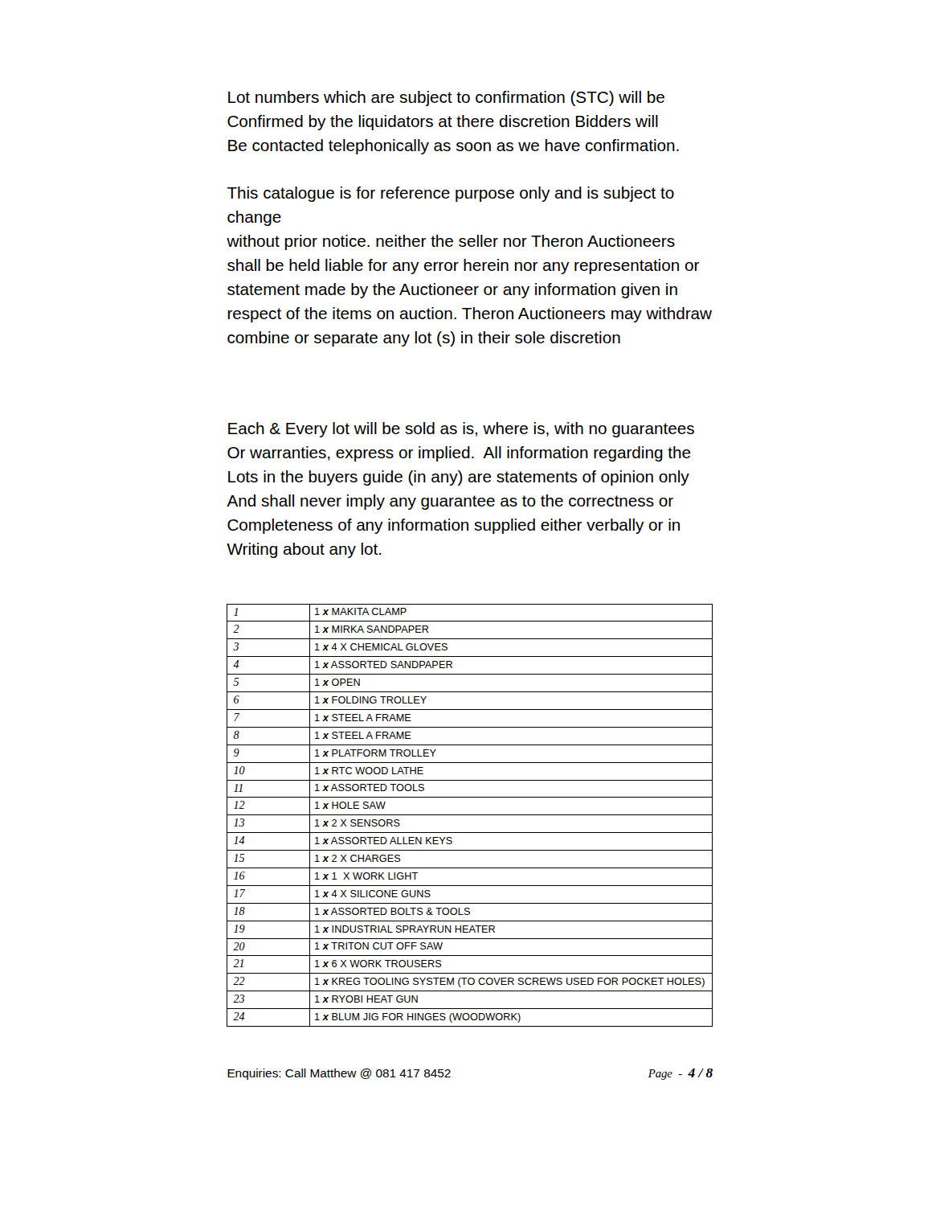Lot numbers which are subject to confirmation (STC) will be
Confirmed by the liquidators at there discretion Bidders will
Be contacted telephonically as soon as we have confirmation.
This catalogue is for reference purpose only and is subject to change
without prior notice. neither the seller nor Theron Auctioneers shall be held liable for any error herein nor any representation or
statement made by the Auctioneer or any information given in
respect of the items on auction. Theron Auctioneers may withdraw
combine or separate any lot (s) in their sole discretion
Each & Every lot will be sold as is, where is, with no guarantees
Or warranties, express or implied. All information regarding the
Lots in the buyers guide (in any) are statements of opinion only
And shall never imply any guarantee as to the correctness or
Completeness of any information supplied either verbally or in
Writing about any lot.
| 1 | 1 x MAKITA CLAMP |
| 2 | 1 x MIRKA SANDPAPER |
| 3 | 1 x 4 X CHEMICAL GLOVES |
| 4 | 1 x ASSORTED SANDPAPER |
| 5 | 1 x OPEN |
| 6 | 1 x FOLDING TROLLEY |
| 7 | 1 x STEEL A FRAME |
| 8 | 1 x STEEL A FRAME |
| 9 | 1 x PLATFORM TROLLEY |
| 10 | 1 x RTC WOOD LATHE |
| 11 | 1 x ASSORTED TOOLS |
| 12 | 1 x HOLE SAW |
| 13 | 1 x 2 X SENSORS |
| 14 | 1 x ASSORTED ALLEN KEYS |
| 15 | 1 x 2 X CHARGES |
| 16 | 1 x 1 X WORK LIGHT |
| 17 | 1 x 4 X SILICONE GUNS |
| 18 | 1 x ASSORTED BOLTS & TOOLS |
| 19 | 1 x INDUSTRIAL SPRAYRUN HEATER |
| 20 | 1 x TRITON CUT OFF SAW |
| 21 | 1 x 6 X WORK TROUSERS |
| 22 | 1 x KREG TOOLING SYSTEM (TO COVER SCREWS USED FOR POCKET HOLES) |
| 23 | 1 x RYOBI HEAT GUN |
| 24 | 1 x BLUM JIG FOR HINGES (WOODWORK) |
Enquiries: Call Matthew @ 081 417 8452
Page - 4 / 8